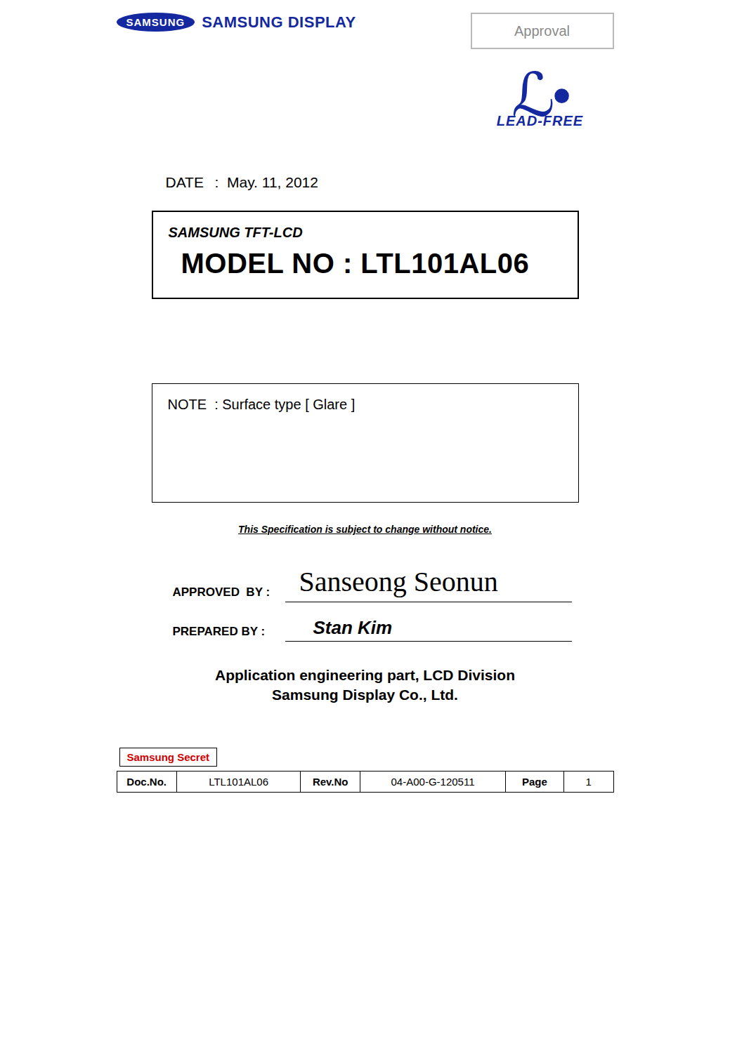SAMSUNG SAMSUNG DISPLAY
Approval
ℒ•
LEAD-FREE
DATE: May. 11, 2012
SAMSUNG TFT-LCD
MODEL NO : LTL101AL06
NOTE : Surface type [ Glare ]
This Specification is subject to change without notice.
APPROVED BY : Sanseong Seonun
PREPARED BY : Stan Kim
Application engineering part, LCD Division
Samsung Display Co., Ltd.
Samsung Secret
| Doc.No. | LTL101AL06 | Rev.No | 04-A00-G-120511 | Page | 1 |